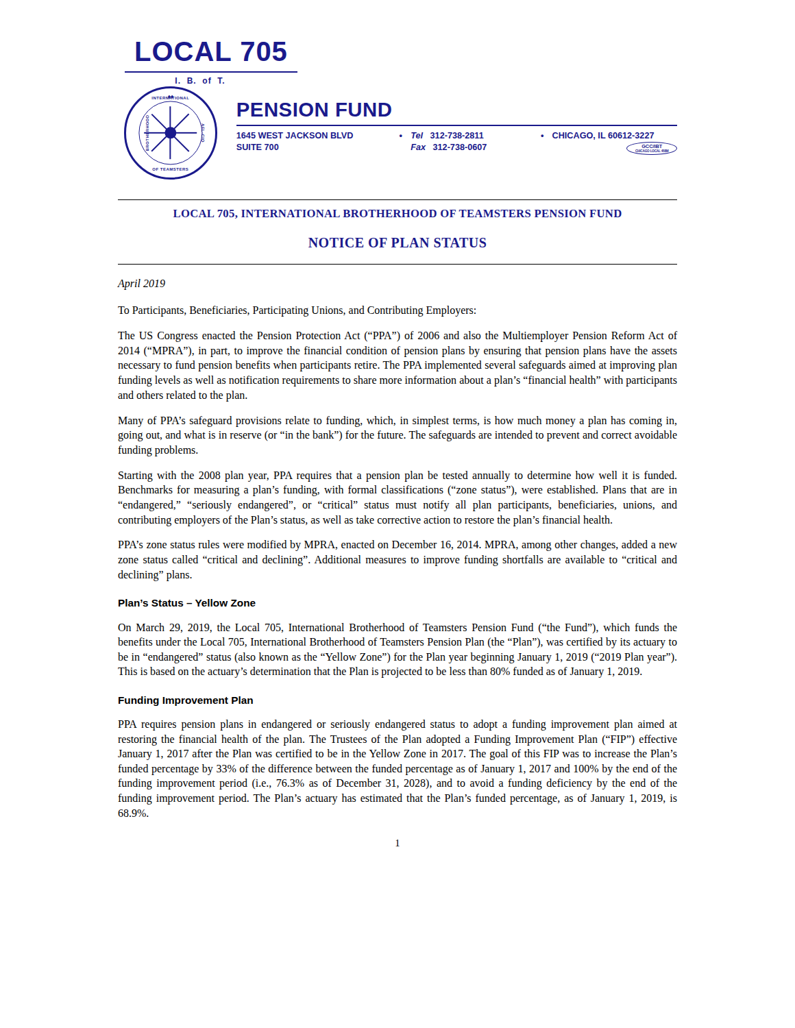LOCAL 705
I. B. of T.
INTERNATIONAL OF TEAMSTERS BROTHERHOOD AFL-CIO
♦♦
PENSION FUND
1645 WEST JACKSON BLVD • Tel 312-738-2811 • CHICAGO, IL 60612-3227
SUITE 700 Fax 312-738-0607
GCC/IBT
CHICAGO LOCAL 458M
LOCAL 705, INTERNATIONAL BROTHERHOOD OF TEAMSTERS PENSION FUND
NOTICE OF PLAN STATUS
April 2019
To Participants, Beneficiaries, Participating Unions, and Contributing Employers:
The US Congress enacted the Pension Protection Act (“PPA”) of 2006 and also the Multiemployer Pension Reform Act of 2014 (“MPRA”), in part, to improve the financial condition of pension plans by ensuring that pension plans have the assets necessary to fund pension benefits when participants retire. The PPA implemented several safeguards aimed at improving plan funding levels as well as notification requirements to share more information about a plan’s “financial health” with participants and others related to the plan.
Many of PPA’s safeguard provisions relate to funding, which, in simplest terms, is how much money a plan has coming in, going out, and what is in reserve (or “in the bank”) for the future. The safeguards are intended to prevent and correct avoidable funding problems.
Starting with the 2008 plan year, PPA requires that a pension plan be tested annually to determine how well it is funded. Benchmarks for measuring a plan’s funding, with formal classifications (“zone status”), were established. Plans that are in “endangered,” “seriously endangered”, or “critical” status must notify all plan participants, beneficiaries, unions, and contributing employers of the Plan’s status, as well as take corrective action to restore the plan’s financial health.
PPA’s zone status rules were modified by MPRA, enacted on December 16, 2014. MPRA, among other changes, added a new zone status called “critical and declining”. Additional measures to improve funding shortfalls are available to “critical and declining” plans.
Plan’s Status – Yellow Zone
On March 29, 2019, the Local 705, International Brotherhood of Teamsters Pension Fund (“the Fund”), which funds the benefits under the Local 705, International Brotherhood of Teamsters Pension Plan (the “Plan”), was certified by its actuary to be in “endangered” status (also known as the “Yellow Zone”) for the Plan year beginning January 1, 2019 (“2019 Plan year”). This is based on the actuary’s determination that the Plan is projected to be less than 80% funded as of January 1, 2019.
Funding Improvement Plan
PPA requires pension plans in endangered or seriously endangered status to adopt a funding improvement plan aimed at restoring the financial health of the plan. The Trustees of the Plan adopted a Funding Improvement Plan (“FIP”) effective January 1, 2017 after the Plan was certified to be in the Yellow Zone in 2017. The goal of this FIP was to increase the Plan’s funded percentage by 33% of the difference between the funded percentage as of January 1, 2017 and 100% by the end of the funding improvement period (i.e., 76.3% as of December 31, 2028), and to avoid a funding deficiency by the end of the funding improvement period. The Plan’s actuary has estimated that the Plan’s funded percentage, as of January 1, 2019, is 68.9%.
1